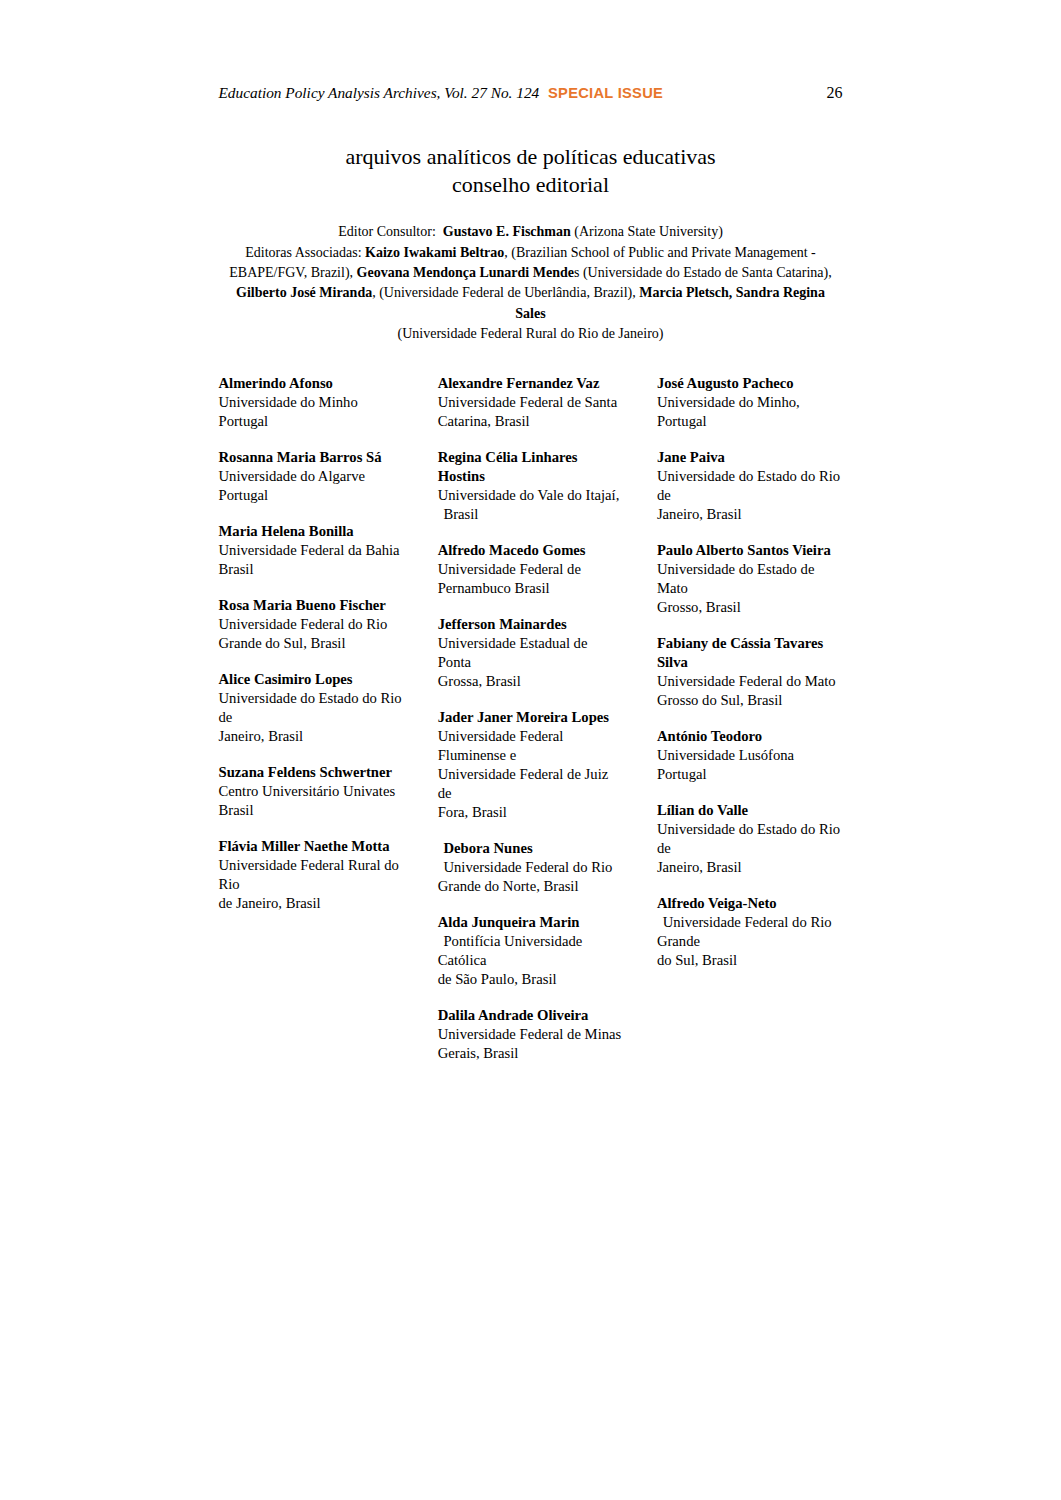Education Policy Analysis Archives, Vol. 27 No. 124SPECIAL ISSUE
26
arquivos analíticos de políticas educativas
conselho editorial
Editor Consultor: Gustavo E. Fischman (Arizona State University)
Editoras Associadas: Kaizo Iwakami Beltrao, (Brazilian School of Public and Private Management -
EBAPE/FGV, Brazil), Geovana Mendonça Lunardi Mendes (Universidade do Estado de Santa Catarina),
Gilberto José Miranda, (Universidade Federal de Uberlândia, Brazil), Marcia Pletsch, Sandra Regina Sales
(Universidade Federal Rural do Rio de Janeiro)
Almerindo Afonso
Universidade do Minho
Portugal
Rosanna Maria Barros Sá
Universidade do Algarve
Portugal
Maria Helena Bonilla
Universidade Federal da Bahia
Brasil
Rosa Maria Bueno Fischer
Universidade Federal do Rio
Grande do Sul, Brasil
Alice Casimiro Lopes
Universidade do Estado do Rio de
Janeiro, Brasil
Suzana Feldens Schwertner
Centro Universitário Univates
Brasil
Flávia Miller Naethe Motta
Universidade Federal Rural do Rio
de Janeiro, Brasil
Alexandre Fernandez Vaz
Universidade Federal de Santa
Catarina, Brasil
Regina Célia Linhares Hostins
Universidade do Vale do Itajaí,
Brasil
Alfredo Macedo Gomes
Universidade Federal de
Pernambuco Brasil
Jefferson Mainardes
Universidade Estadual de Ponta
Grossa, Brasil
Jader Janer Moreira Lopes
Universidade Federal Fluminense e
Universidade Federal de Juiz de
Fora, Brasil
Debora Nunes
Universidade Federal do Rio
Grande do Norte, Brasil
Alda Junqueira Marin
Pontifícia Universidade Católica
de São Paulo, Brasil
Dalila Andrade Oliveira
Universidade Federal de Minas
Gerais, Brasil
José Augusto Pacheco
Universidade do Minho, Portugal
Jane Paiva
Universidade do Estado do Rio de
Janeiro, Brasil
Paulo Alberto Santos Vieira
Universidade do Estado de Mato
Grosso, Brasil
Fabiany de Cássia Tavares Silva
Universidade Federal do Mato
Grosso do Sul, Brasil
António Teodoro
Universidade Lusófona
Portugal
Lílian do Valle
Universidade do Estado do Rio de
Janeiro, Brasil
Alfredo Veiga-Neto
Universidade Federal do Rio Grande
do Sul, Brasil